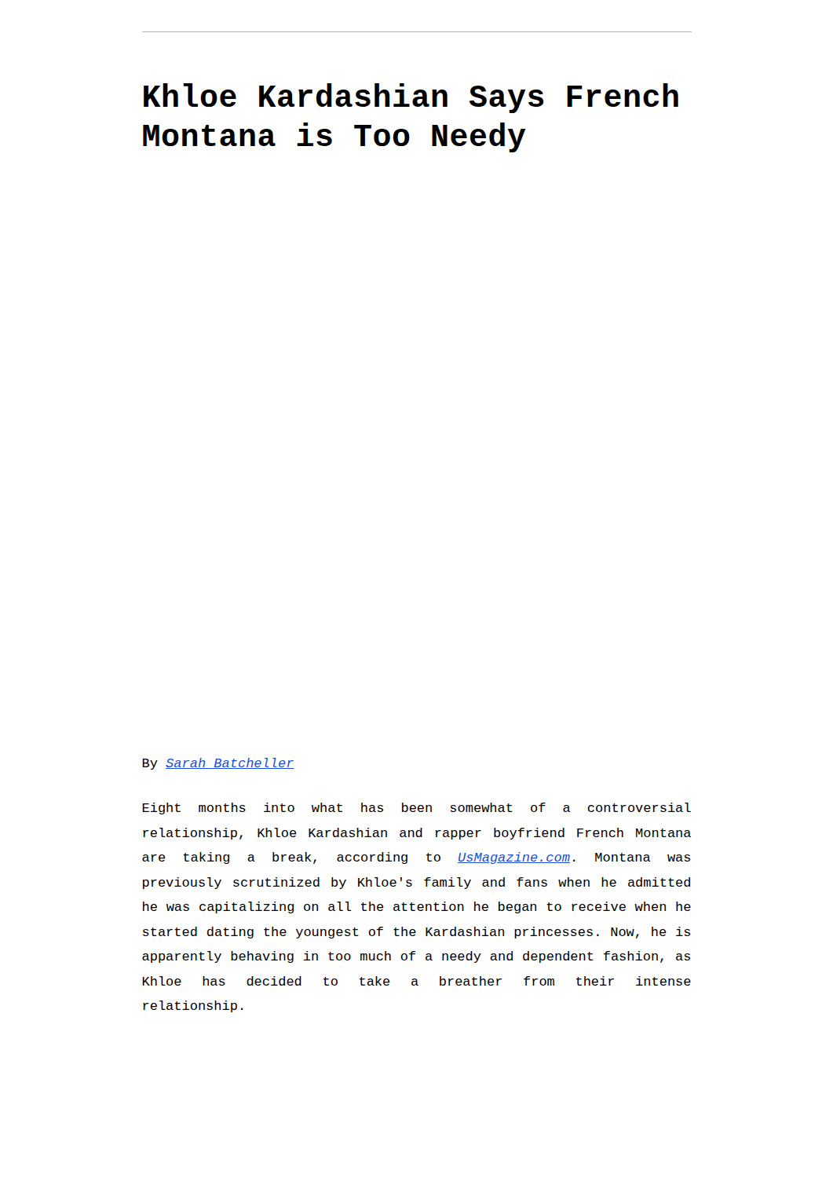Khloe Kardashian Says French Montana is Too Needy
By Sarah Batcheller
Eight months into what has been somewhat of a controversial relationship, Khloe Kardashian and rapper boyfriend French Montana are taking a break, according to UsMagazine.com. Montana was previously scrutinized by Khloe's family and fans when he admitted he was capitalizing on all the attention he began to receive when he started dating the youngest of the Kardashian princesses. Now, he is apparently behaving in too much of a needy and dependent fashion, as Khloe has decided to take a breather from their intense relationship.